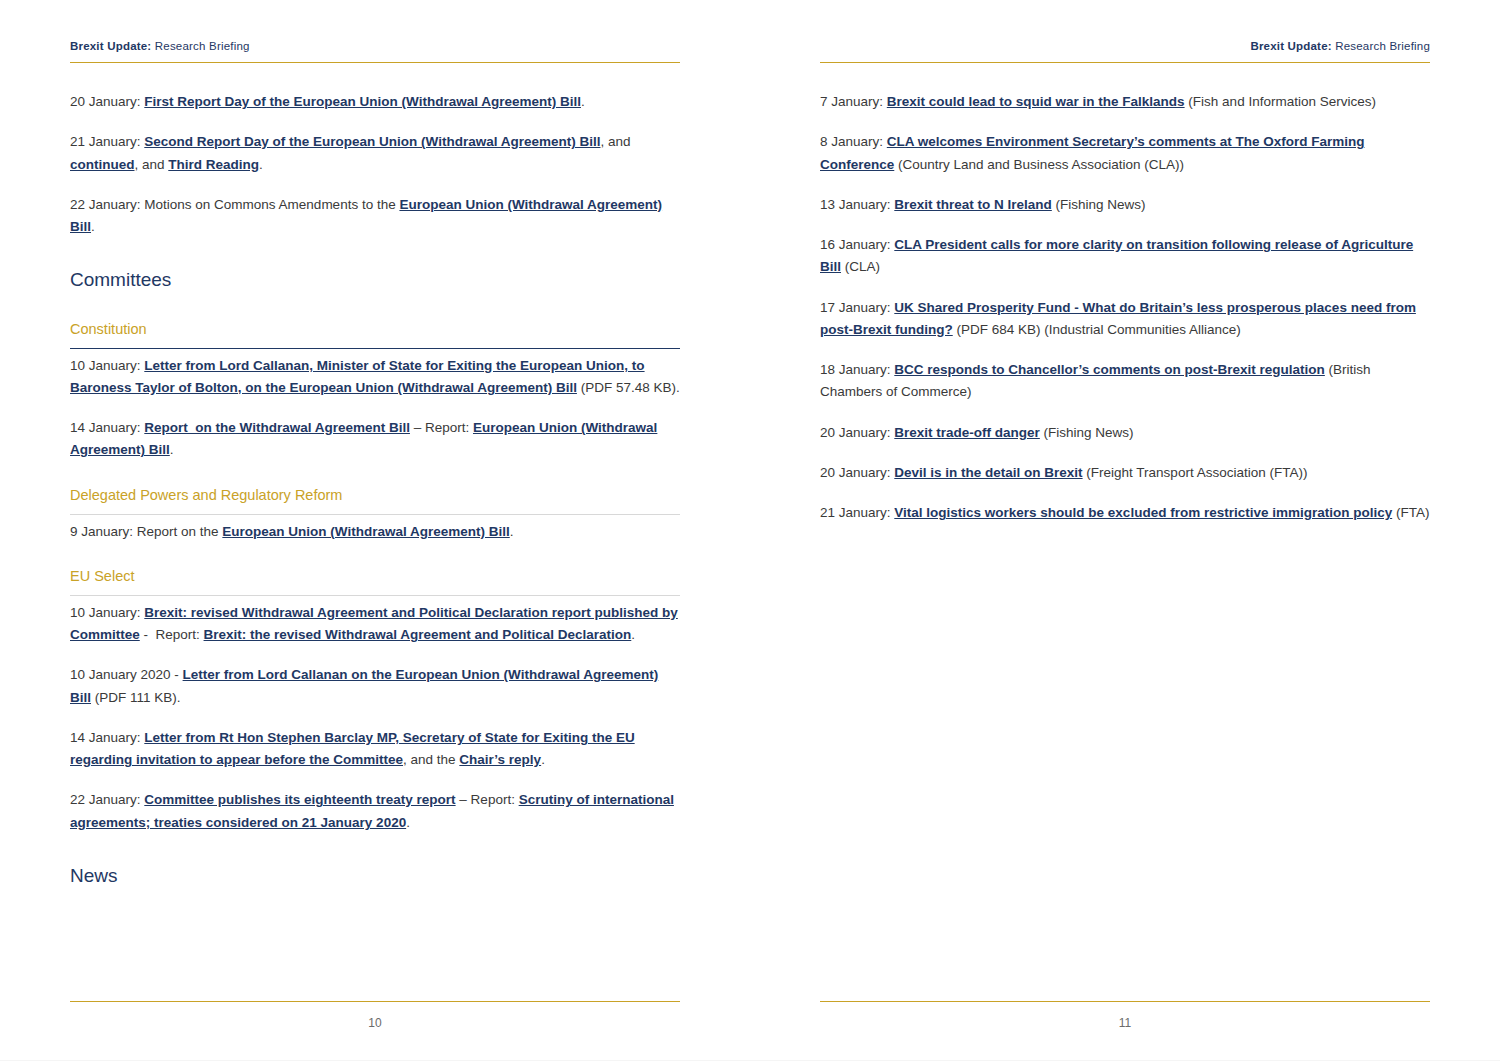Brexit Update: Research Briefing
20 January: First Report Day of the European Union (Withdrawal Agreement) Bill.
21 January: Second Report Day of the European Union (Withdrawal Agreement) Bill, and continued, and Third Reading.
22 January: Motions on Commons Amendments to the European Union (Withdrawal Agreement) Bill.
Committees
Constitution
10 January: Letter from Lord Callanan, Minister of State for Exiting the European Union, to Baroness Taylor of Bolton, on the European Union (Withdrawal Agreement) Bill (PDF 57.48 KB).
14 January: Report on the Withdrawal Agreement Bill – Report: European Union (Withdrawal Agreement) Bill.
Delegated Powers and Regulatory Reform
9 January: Report on the European Union (Withdrawal Agreement) Bill.
EU Select
10 January: Brexit: revised Withdrawal Agreement and Political Declaration report published by Committee - Report: Brexit: the revised Withdrawal Agreement and Political Declaration.
10 January 2020 - Letter from Lord Callanan on the European Union (Withdrawal Agreement) Bill (PDF 111 KB).
14 January: Letter from Rt Hon Stephen Barclay MP, Secretary of State for Exiting the EU regarding invitation to appear before the Committee, and the Chair’s reply.
22 January: Committee publishes its eighteenth treaty report – Report: Scrutiny of international agreements; treaties considered on 21 January 2020.
News
10
Brexit Update: Research Briefing
7 January: Brexit could lead to squid war in the Falklands (Fish and Information Services)
8 January: CLA welcomes Environment Secretary’s comments at The Oxford Farming Conference (Country Land and Business Association (CLA))
13 January: Brexit threat to N Ireland (Fishing News)
16 January: CLA President calls for more clarity on transition following release of Agriculture Bill (CLA)
17 January: UK Shared Prosperity Fund - What do Britain’s less prosperous places need from post-Brexit funding? (PDF 684 KB) (Industrial Communities Alliance)
18 January: BCC responds to Chancellor’s comments on post-Brexit regulation (British Chambers of Commerce)
20 January: Brexit trade-off danger (Fishing News)
20 January: Devil is in the detail on Brexit (Freight Transport Association (FTA))
21 January: Vital logistics workers should be excluded from restrictive immigration policy (FTA)
11